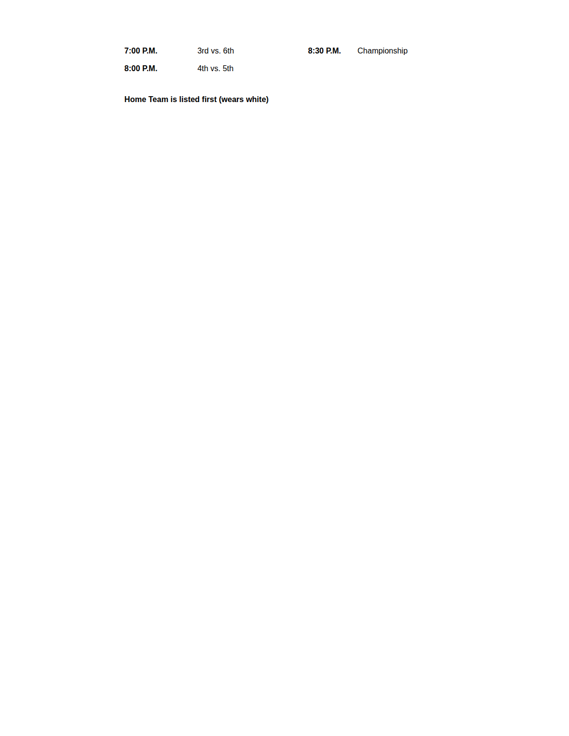| 7:00 P.M. | 3rd vs. 6th | 8:30 P.M. | Championship |
| 8:00 P.M. | 4th vs. 5th | | |
Home Team is listed first (wears white)